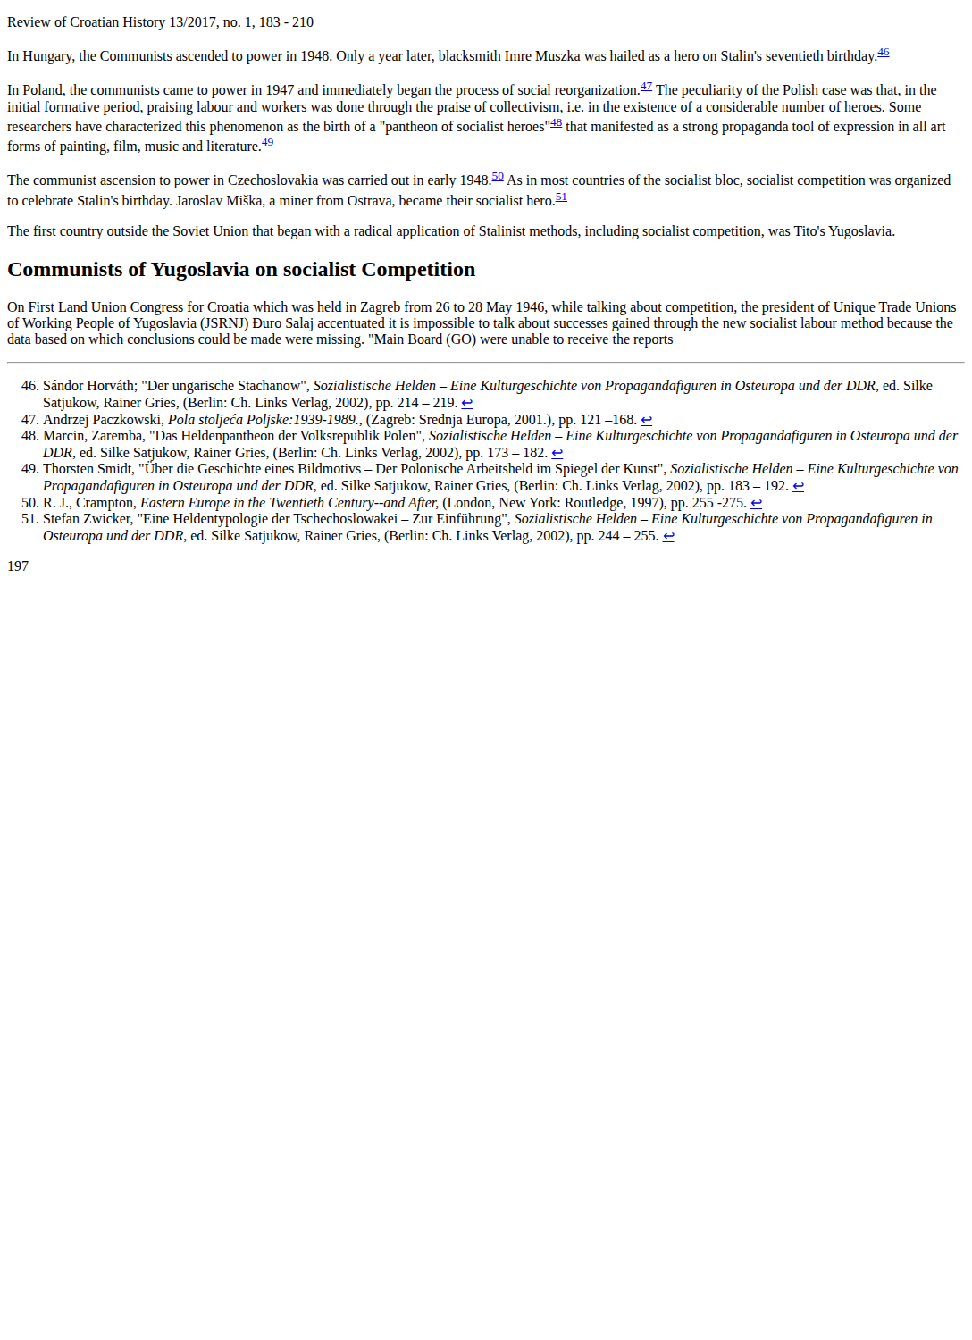Review of Croatian History 13/2017, no. 1, 183 - 210
In Hungary, the Communists ascended to power in 1948. Only a year later, blacksmith Imre Muszka was hailed as a hero on Stalin's seventieth birthday.46
In Poland, the communists came to power in 1947 and immediately began the process of social reorganization.47 The peculiarity of the Polish case was that, in the initial formative period, praising labour and workers was done through the praise of collectivism, i.e. in the existence of a considerable number of heroes. Some researchers have characterized this phenomenon as the birth of a "pantheon of socialist heroes"48 that manifested as a strong propaganda tool of expression in all art forms of painting, film, music and literature.49
The communist ascension to power in Czechoslovakia was carried out in early 1948.50 As in most countries of the socialist bloc, socialist competition was organized to celebrate Stalin's birthday. Jaroslav Miška, a miner from Ostrava, became their socialist hero.51
The first country outside the Soviet Union that began with a radical application of Stalinist methods, including socialist competition, was Tito's Yugoslavia.
Communists of Yugoslavia on socialist Competition
On First Land Union Congress for Croatia which was held in Zagreb from 26 to 28 May 1946, while talking about competition, the president of Unique Trade Unions of Working People of Yugoslavia (JSRNJ) Đuro Salaj accentuated it is impossible to talk about successes gained through the new socialist labour method because the data based on which conclusions could be made were missing. "Main Board (GO) were unable to receive the reports
Sándor Horváth; "Der ungarische Stachanow", Sozialistische Helden – Eine Kulturgeschichte von Propagandafiguren in Osteuropa und der DDR, ed. Silke Satjukow, Rainer Gries, (Berlin: Ch. Links Verlag, 2002), pp. 214 – 219. ↩
Andrzej Paczkowski, Pola stoljeća Poljske:1939-1989., (Zagreb: Srednja Europa, 2001.), pp. 121 –168. ↩
Marcin, Zaremba, "Das Heldenpantheon der Volksrepublik Polen", Sozialistische Helden – Eine Kulturgeschichte von Propagandafiguren in Osteuropa und der DDR, ed. Silke Satjukow, Rainer Gries, (Berlin: Ch. Links Verlag, 2002), pp. 173 – 182. ↩
Thorsten Smidt, "Über die Geschichte eines Bildmotivs – Der Polonische Arbeitsheld im Spiegel der Kunst", Sozialistische Helden – Eine Kulturgeschichte von Propagandafiguren in Osteuropa und der DDR, ed. Silke Satjukow, Rainer Gries, (Berlin: Ch. Links Verlag, 2002), pp. 183 – 192. ↩
R. J., Crampton, Eastern Europe in the Twentieth Century--and After, (London, New York: Routledge, 1997), pp. 255 -275. ↩
Stefan Zwicker, "Eine Heldentypologie der Tschechoslowakei – Zur Einführung", Sozialistische Helden – Eine Kulturgeschichte von Propagandafiguren in Osteuropa und der DDR, ed. Silke Satjukow, Rainer Gries, (Berlin: Ch. Links Verlag, 2002), pp. 244 – 255. ↩
197